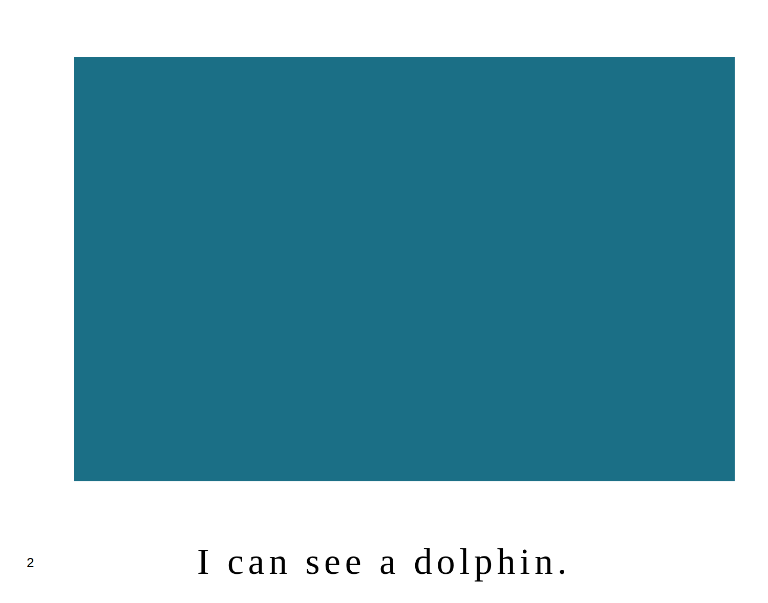I can see a dolphin.
2